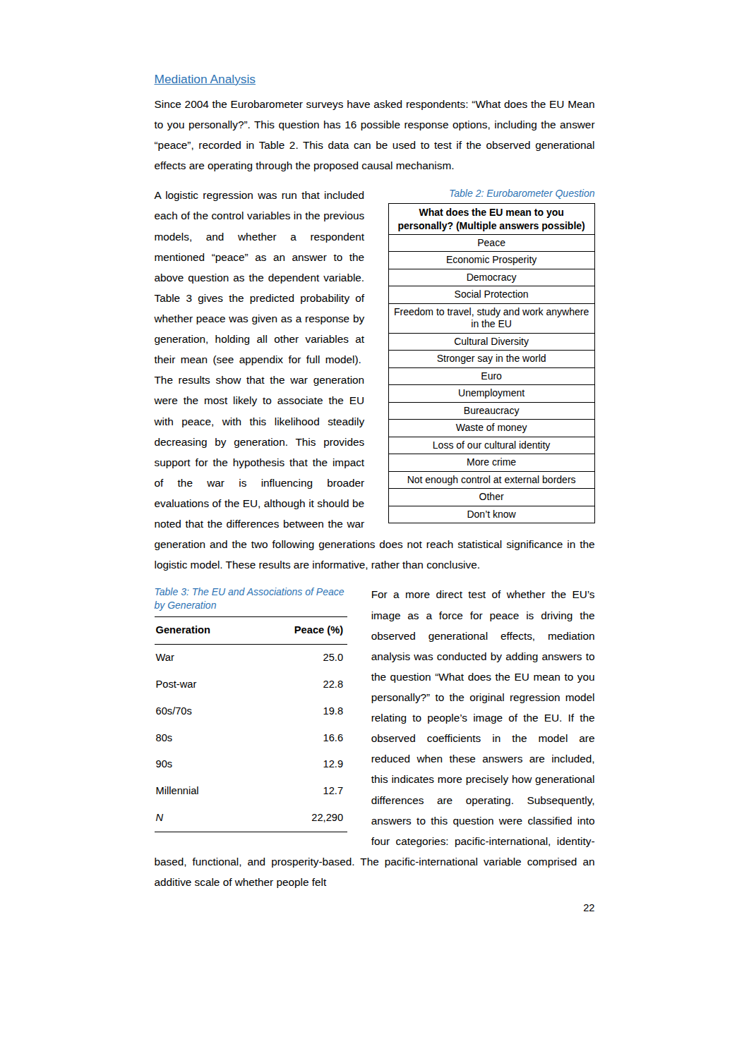Mediation Analysis
Since 2004 the Eurobarometer surveys have asked respondents: “What does the EU Mean to you personally?”. This question has 16 possible response options, including the answer “peace”, recorded in Table 2. This data can be used to test if the observed generational effects are operating through the proposed causal mechanism.
Table 2: Eurobarometer Question
| What does the EU mean to you personally? (Multiple answers possible) |
| --- |
| Peace |
| Economic Prosperity |
| Democracy |
| Social Protection |
| Freedom to travel, study and work anywhere in the EU |
| Cultural Diversity |
| Stronger say in the world |
| Euro |
| Unemployment |
| Bureaucracy |
| Waste of money |
| Loss of our cultural identity |
| More crime |
| Not enough control at external borders |
| Other |
| Don’t know |
A logistic regression was run that included each of the control variables in the previous models, and whether a respondent mentioned “peace” as an answer to the above question as the dependent variable. Table 3 gives the predicted probability of whether peace was given as a response by generation, holding all other variables at their mean (see appendix for full model). The results show that the war generation were the most likely to associate the EU with peace, with this likelihood steadily decreasing by generation. This provides support for the hypothesis that the impact of the war is influencing broader evaluations of the EU, although it should be noted that the differences between the war generation and the two following generations does not reach statistical significance in the logistic model. These results are informative, rather than conclusive.
Table 3: The EU and Associations of Peace by Generation
| Generation | Peace (%) |
| --- | --- |
| War | 25.0 |
| Post-war | 22.8 |
| 60s/70s | 19.8 |
| 80s | 16.6 |
| 90s | 12.9 |
| Millennial | 12.7 |
| N | 22,290 |
For a more direct test of whether the EU’s image as a force for peace is driving the observed generational effects, mediation analysis was conducted by adding answers to the question “What does the EU mean to you personally?” to the original regression model relating to people’s image of the EU. If the observed coefficients in the model are reduced when these answers are included, this indicates more precisely how generational differences are operating. Subsequently, answers to this question were classified into four categories: pacific-international, identity-based, functional, and prosperity-based. The pacific-international variable comprised an additive scale of whether people felt
22